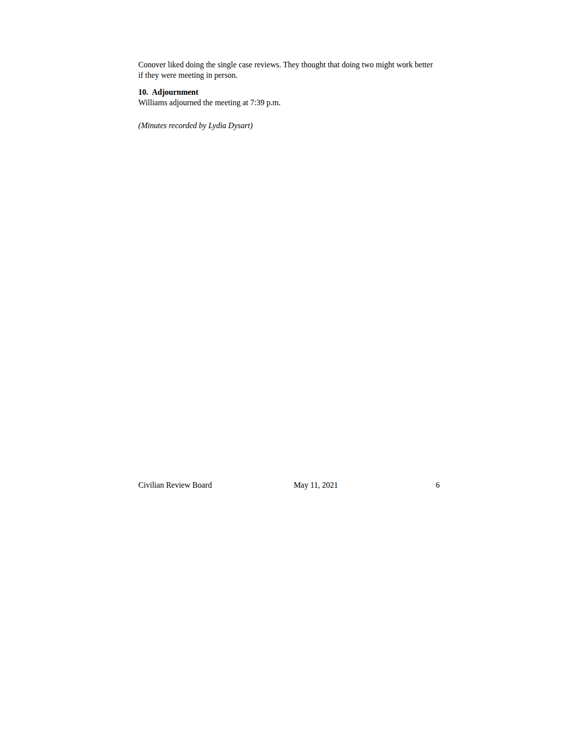Conover liked doing the single case reviews. They thought that doing two might work better if they were meeting in person.
10. Adjournment
Williams adjourned the meeting at 7:39 p.m.
(Minutes recorded by Lydia Dysart)
Civilian Review Board May 11, 2021 6